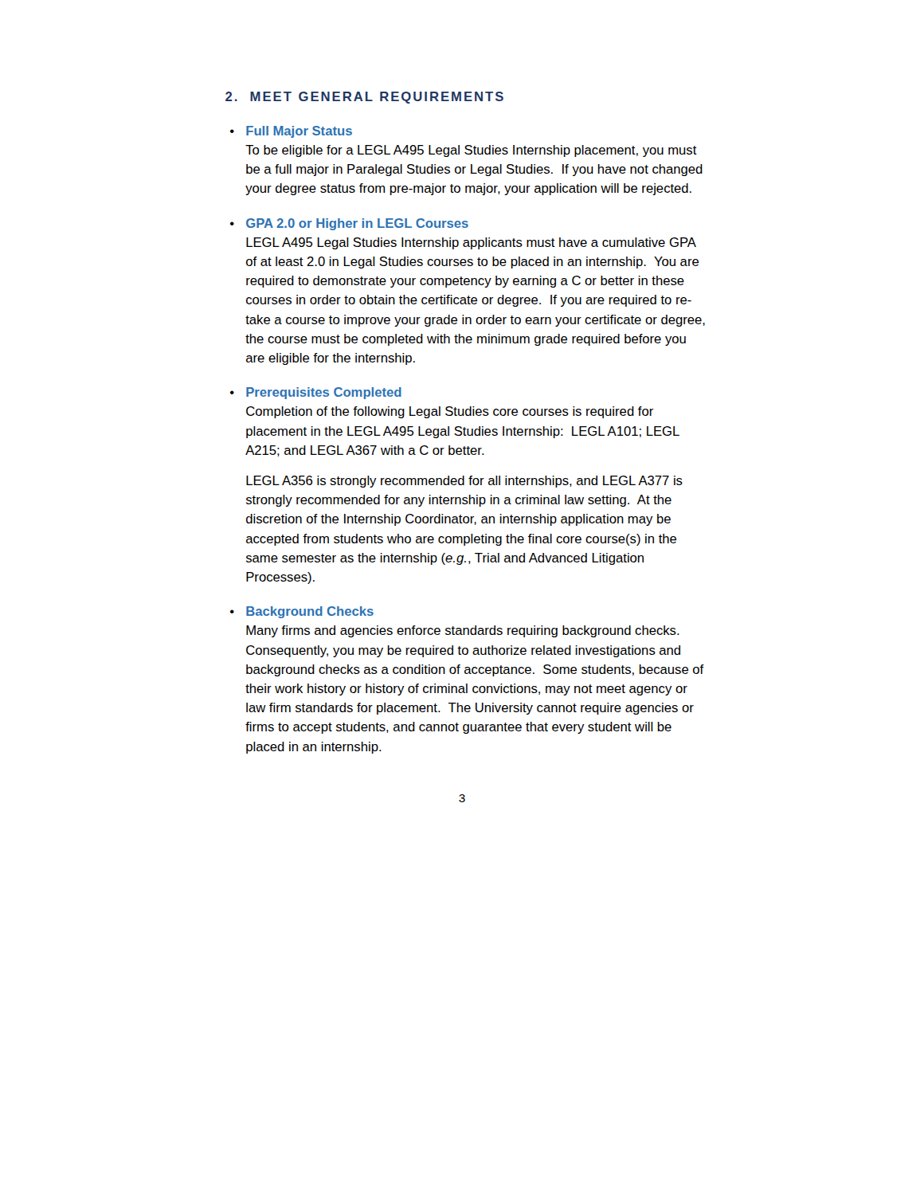2. Meet General Requirements
Full Major Status
To be eligible for a LEGL A495 Legal Studies Internship placement, you must be a full major in Paralegal Studies or Legal Studies. If you have not changed your degree status from pre-major to major, your application will be rejected.
GPA 2.0 or Higher in LEGL Courses
LEGL A495 Legal Studies Internship applicants must have a cumulative GPA of at least 2.0 in Legal Studies courses to be placed in an internship. You are required to demonstrate your competency by earning a C or better in these courses in order to obtain the certificate or degree. If you are required to re-take a course to improve your grade in order to earn your certificate or degree, the course must be completed with the minimum grade required before you are eligible for the internship.
Prerequisites Completed
Completion of the following Legal Studies core courses is required for placement in the LEGL A495 Legal Studies Internship: LEGL A101; LEGL A215; and LEGL A367 with a C or better.
LEGL A356 is strongly recommended for all internships, and LEGL A377 is strongly recommended for any internship in a criminal law setting. At the discretion of the Internship Coordinator, an internship application may be accepted from students who are completing the final core course(s) in the same semester as the internship (e.g., Trial and Advanced Litigation Processes).
Background Checks
Many firms and agencies enforce standards requiring background checks. Consequently, you may be required to authorize related investigations and background checks as a condition of acceptance. Some students, because of their work history or history of criminal convictions, may not meet agency or law firm standards for placement. The University cannot require agencies or firms to accept students, and cannot guarantee that every student will be placed in an internship.
3